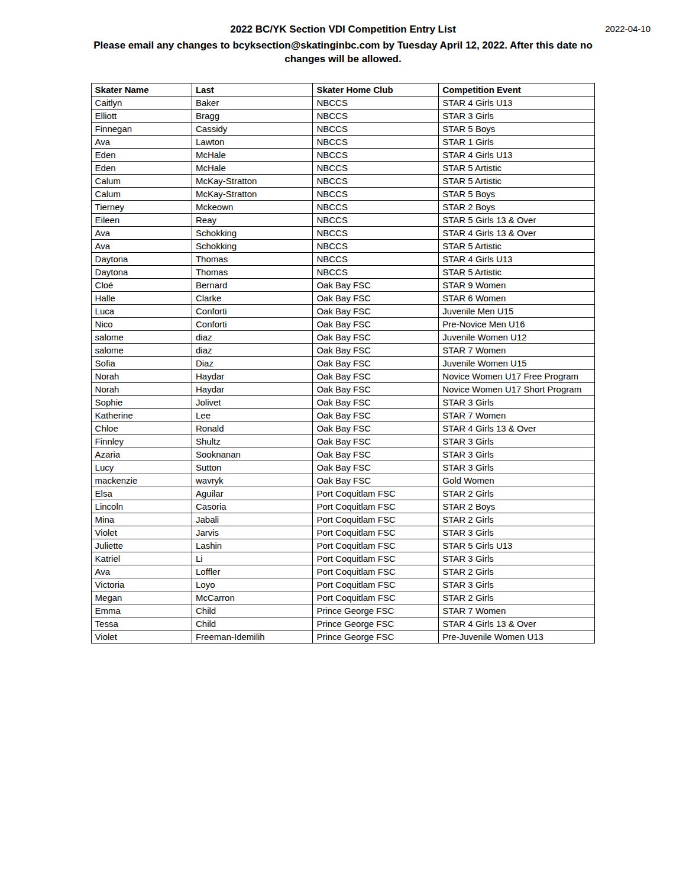2022 BC/YK Section VDI Competition Entry List
2022-04-10
Please email any changes to bcyksection@skatinginbc.com by Tuesday April 12, 2022. After this date no changes will be allowed.
| Skater Name | Last | Skater Home Club | Competition Event |
| --- | --- | --- | --- |
| Caitlyn | Baker | NBCCS | STAR 4 Girls U13 |
| Elliott | Bragg | NBCCS | STAR 3 Girls |
| Finnegan | Cassidy | NBCCS | STAR 5 Boys |
| Ava | Lawton | NBCCS | STAR 1 Girls |
| Eden | McHale | NBCCS | STAR 4 Girls U13 |
| Eden | McHale | NBCCS | STAR 5 Artistic |
| Calum | McKay-Stratton | NBCCS | STAR 5 Artistic |
| Calum | McKay-Stratton | NBCCS | STAR 5 Boys |
| Tierney | Mckeown | NBCCS | STAR 2 Boys |
| Eileen | Reay | NBCCS | STAR 5 Girls 13 & Over |
| Ava | Schokking | NBCCS | STAR 4 Girls 13 & Over |
| Ava | Schokking | NBCCS | STAR 5 Artistic |
| Daytona | Thomas | NBCCS | STAR 4 Girls U13 |
| Daytona | Thomas | NBCCS | STAR 5 Artistic |
| Cloé | Bernard | Oak Bay FSC | STAR 9 Women |
| Halle | Clarke | Oak Bay FSC | STAR 6 Women |
| Luca | Conforti | Oak Bay FSC | Juvenile Men U15 |
| Nico | Conforti | Oak Bay FSC | Pre-Novice Men U16 |
| salome | diaz | Oak Bay FSC | Juvenile Women U12 |
| salome | diaz | Oak Bay FSC | STAR 7 Women |
| Sofia | Diaz | Oak Bay FSC | Juvenile Women U15 |
| Norah | Haydar | Oak Bay FSC | Novice Women U17 Free Program |
| Norah | Haydar | Oak Bay FSC | Novice Women U17 Short Program |
| Sophie | Jolivet | Oak Bay FSC | STAR 3 Girls |
| Katherine | Lee | Oak Bay FSC | STAR 7 Women |
| Chloe | Ronald | Oak Bay FSC | STAR 4 Girls 13 & Over |
| Finnley | Shultz | Oak Bay FSC | STAR 3 Girls |
| Azaria | Sooknanan | Oak Bay FSC | STAR 3 Girls |
| Lucy | Sutton | Oak Bay FSC | STAR 3 Girls |
| mackenzie | wavryk | Oak Bay FSC | Gold Women |
| Elsa | Aguilar | Port Coquitlam FSC | STAR 2 Girls |
| Lincoln | Casoria | Port Coquitlam FSC | STAR 2 Boys |
| Mina | Jabali | Port Coquitlam FSC | STAR 2 Girls |
| Violet | Jarvis | Port Coquitlam FSC | STAR 3 Girls |
| Juliette | Lashin | Port Coquitlam FSC | STAR 5 Girls U13 |
| Katriel | Li | Port Coquitlam FSC | STAR 3 Girls |
| Ava | Loffler | Port Coquitlam FSC | STAR 2 Girls |
| Victoria | Loyo | Port Coquitlam FSC | STAR 3 Girls |
| Megan | McCarron | Port Coquitlam FSC | STAR 2 Girls |
| Emma | Child | Prince George FSC | STAR 7 Women |
| Tessa | Child | Prince George FSC | STAR 4 Girls 13 & Over |
| Violet | Freeman-Idemilih | Prince George FSC | Pre-Juvenile Women U13 |